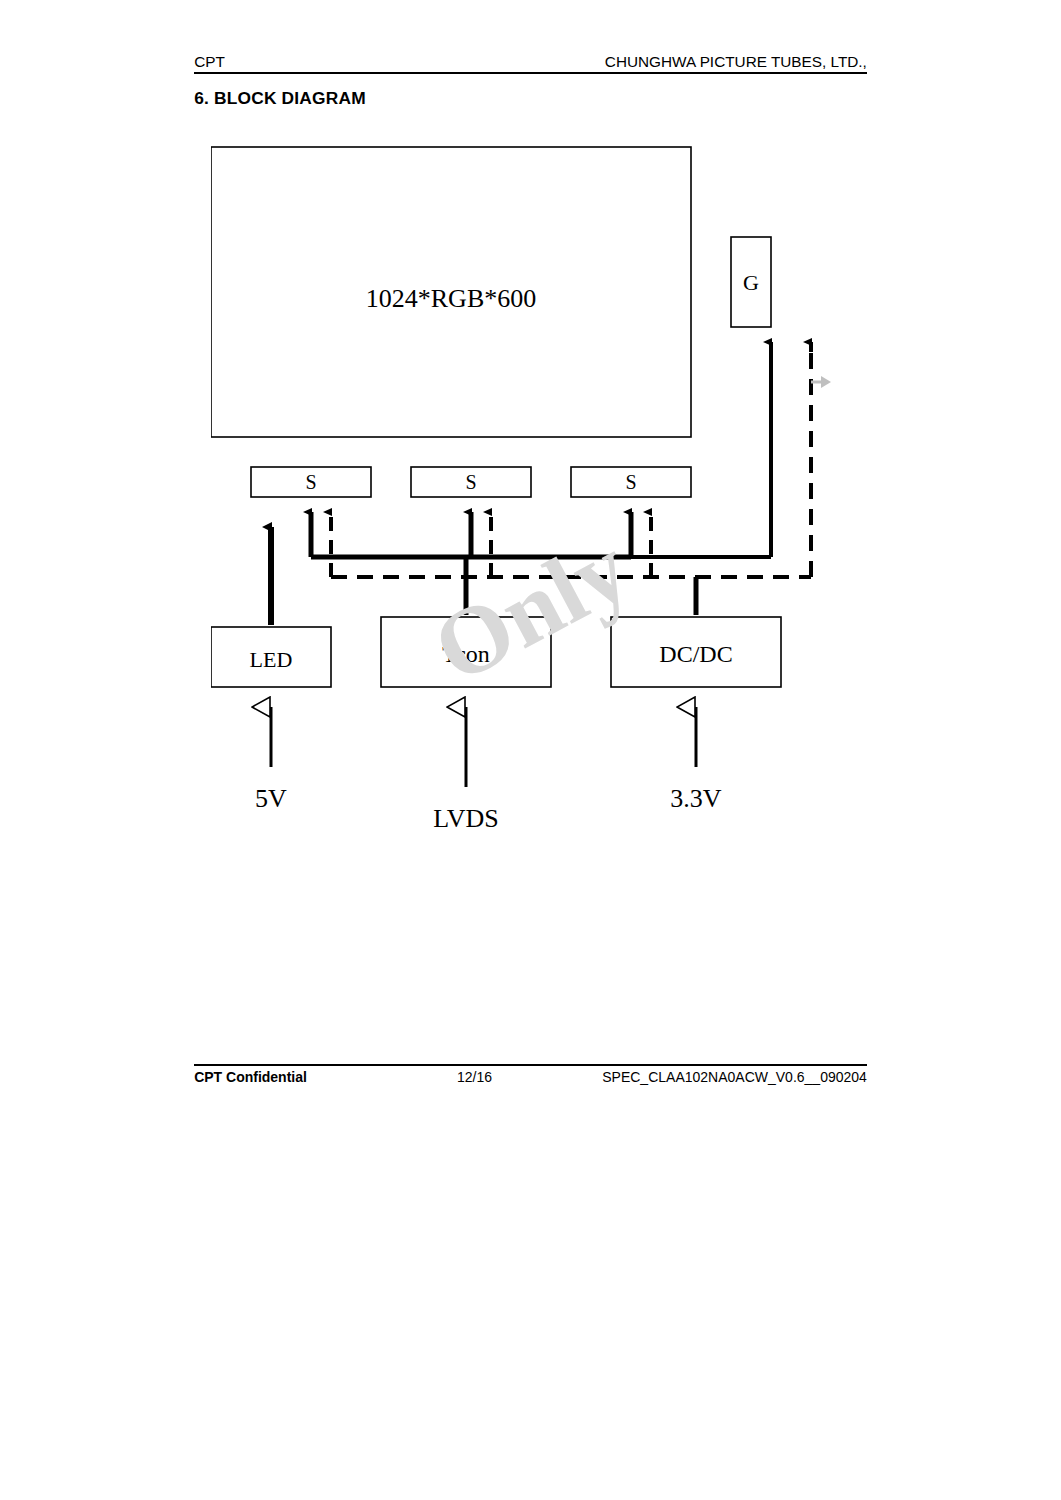CPT
CHUNGHWA PICTURE TUBES, LTD.,
6. BLOCK DIAGRAM
1024*RGB*600 G S S S LED Tcon DC/DC 5V LVDS 3.3V
Only
CPT Confidential
12/16
SPEC_CLAA102NA0ACW_V0.6__090204